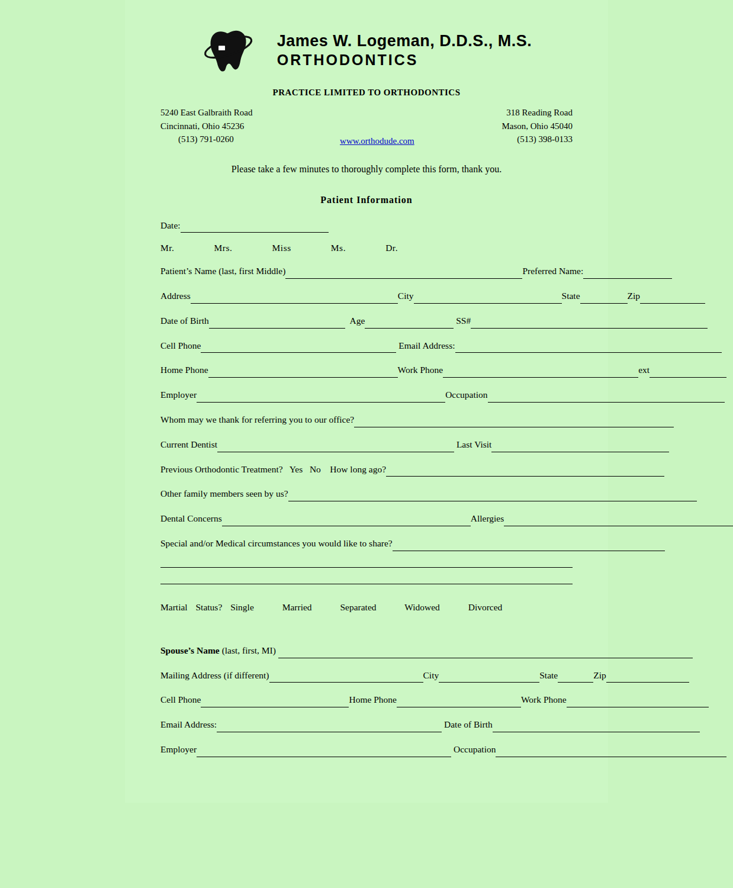James W. Logeman, D.D.S., M.S.
ORTHODONTICS
PRACTICE LIMITED TO ORTHODONTICS
5240 East Galbraith Road
Cincinnati, Ohio 45236
(513) 791-0260
www.orthodude.com
318 Reading Road
Mason, Ohio 45040
(513) 398-0133
Please take a few minutes to thoroughly complete this form, thank you.
Patient Information
Date:
Mr. Mrs. Miss Ms. Dr.
Patient’s Name (last, first Middle) Preferred Name:
Address City State Zip
Date of Birth Age SS#
Cell Phone Email Address:
Home Phone Work Phone ext
Employer Occupation
Whom may we thank for referring you to our office?
Current Dentist Last Visit
Previous Orthodontic Treatment? Yes No How long ago?
Other family members seen by us?
Dental Concerns Allergies
Special and/or Medical circumstances you would like to share?
Martial Status? Single Married Separated Widowed Divorced
Spouse’s Name (last, first, MI)
Mailing Address (if different) City State Zip
Cell Phone Home Phone Work Phone
Email Address: Date of Birth
Employer Occupation